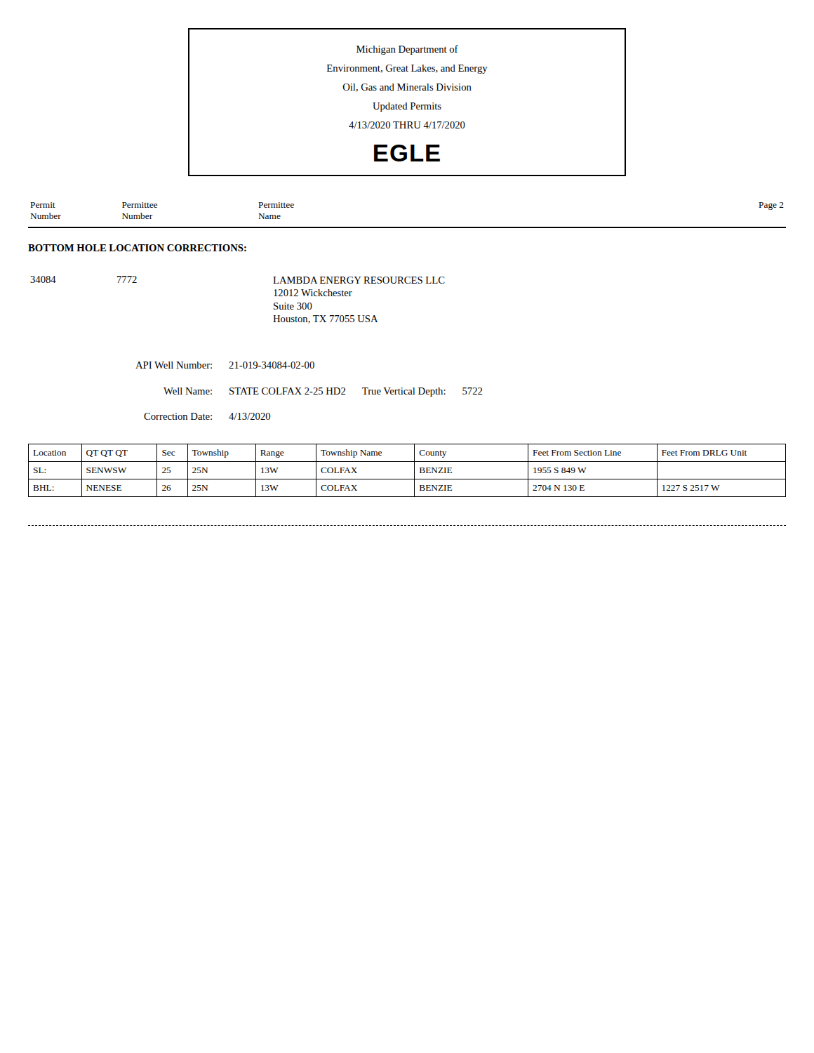Michigan Department of
Environment, Great Lakes, and Energy
Oil, Gas and Minerals Division
Updated Permits
4/13/2020 THRU 4/17/2020
EGLE
| Permit Number | Permittee Number | Permittee Name | Page 2 |
BOTTOM HOLE LOCATION CORRECTIONS:
| 34084 | 7772 | LAMBDA ENERGY RESOURCES LLC 12012 Wickchester Suite 300 Houston, TX 77055 USA |
| API Well Number: | 21-019-34084-02-00 | | |
| Well Name: | STATE COLFAX 2-25 HD2 | True Vertical Depth: | 5722 |
| Correction Date: | 4/13/2020 | | |
| Location | QT QT QT | Sec | Township | Range | Township Name | County | Feet From Section Line | Feet From DRLG Unit |
| --- | --- | --- | --- | --- | --- | --- | --- | --- |
| SL: | SENWSW | 25 | 25N | 13W | COLFAX | BENZIE | 1955 S 849 W | |
| BHL: | NENESE | 26 | 25N | 13W | COLFAX | BENZIE | 2704 N 130 E | 1227 S 2517 W |